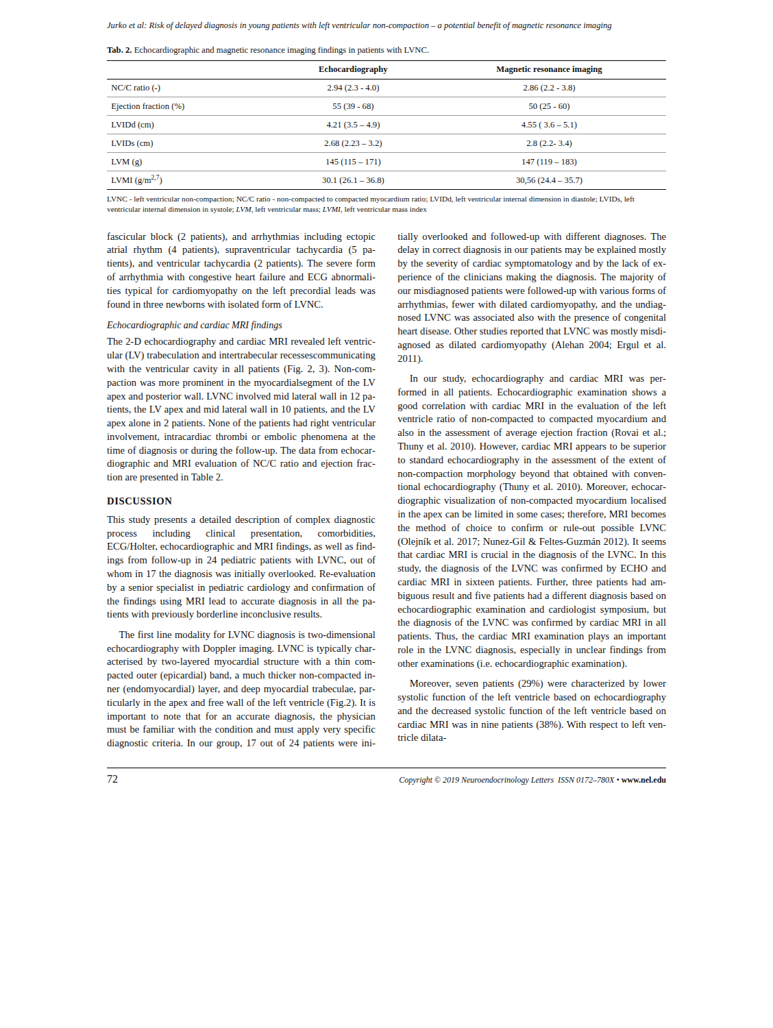Jurko et al: Risk of delayed diagnosis in young patients with left ventricular non-compaction – a potential benefit of magnetic resonance imaging
Tab. 2. Echocardiographic and magnetic resonance imaging findings in patients with LVNC.
| | Echocardiography | Magnetic resonance imaging |
| --- | --- | --- |
| NC/C ratio (-) | 2.94 (2.3 - 4.0) | 2.86 (2.2 - 3.8) |
| Ejection fraction (%) | 55 (39 - 68) | 50 (25 - 60) |
| LVIDd (cm) | 4.21 (3.5 – 4.9) | 4.55 ( 3.6 – 5.1) |
| LVIDs (cm) | 2.68 (2.23 – 3.2) | 2.8 (2.2- 3.4) |
| LVM (g) | 145 (115 – 171) | 147 (119 – 183) |
| LVMI (g/m 2,7 ) | 30.1 (26.1 – 36.8) | 30,56 (24.4 – 35.7) |
LVNC - left ventricular non-compaction; NC/C ratio - non-compacted to compacted myocardium ratio; LVIDd, left ventricular internal dimension in diastole; LVIDs, left ventricular internal dimension in systole; LVM, left ventricular mass; LVMI, left ventricular mass index
fascicular block (2 patients), and arrhythmias including ectopic atrial rhythm (4 patients), supraventricular tachycardia (5 patients), and ventricular tachycardia (2 patients). The severe form of arrhythmia with congestive heart failure and ECG abnormalities typical for cardiomyopathy on the left precordial leads was found in three newborns with isolated form of LVNC.
Echocardiographic and cardiac MRI findings
The 2-D echocardiography and cardiac MRI revealed left ventricular (LV) trabeculation and intertrabecular recessescommunicating with the ventricular cavity in all patients (Fig. 2, 3). Non-compaction was more prominent in the myocardialsegment of the LV apex and posterior wall. LVNC involved mid lateral wall in 12 patients, the LV apex and mid lateral wall in 10 patients, and the LV apex alone in 2 patients. None of the patients had right ventricular involvement, intracardiac thrombi or embolic phenomena at the time of diagnosis or during the follow-up. The data from echocardiographic and MRI evaluation of NC/C ratio and ejection fraction are presented in Table 2.
DISCUSSION
This study presents a detailed description of complex diagnostic process including clinical presentation, comorbidities, ECG/Holter, echocardiographic and MRI findings, as well as findings from follow-up in 24 pediatric patients with LVNC, out of whom in 17 the diagnosis was initially overlooked. Re-evaluation by a senior specialist in pediatric cardiology and confirmation of the findings using MRI lead to accurate diagnosis in all the patients with previously borderline inconclusive results.
The first line modality for LVNC diagnosis is two-dimensional echocardiography with Doppler imaging. LVNC is typically characterised by two-layered myocardial structure with a thin compacted outer (epicardial) band, a much thicker non-compacted inner (endomyocardial) layer, and deep myocardial trabeculae, particularly in the apex and free wall of the left ventricle (Fig.2). It is important to note that for an accurate diagnosis, the physician must be familiar with the condition and must apply very specific diagnostic criteria. In our group, 17 out of 24 patients were initially overlooked and followed-up with different diagnoses. The delay in correct diagnosis in our patients may be explained mostly by the severity of cardiac symptomatology and by the lack of experience of the clinicians making the diagnosis. The majority of our misdiagnosed patients were followed-up with various forms of arrhythmias, fewer with dilated cardiomyopathy, and the undiagnosed LVNC was associated also with the presence of congenital heart disease. Other studies reported that LVNC was mostly misdiagnosed as dilated cardiomyopathy (Alehan 2004; Ergul et al. 2011).
In our study, echocardiography and cardiac MRI was performed in all patients. Echocardiographic examination shows a good correlation with cardiac MRI in the evaluation of the left ventricle ratio of non-compacted to compacted myocardium and also in the assessment of average ejection fraction (Rovai et al.; Thuny et al. 2010). However, cardiac MRI appears to be superior to standard echocardiography in the assessment of the extent of non-compaction morphology beyond that obtained with conventional echocardiography (Thuny et al. 2010). Moreover, echocardiographic visualization of non-compacted myocardium localised in the apex can be limited in some cases; therefore, MRI becomes the method of choice to confirm or rule-out possible LVNC (Olejník et al. 2017; Nunez-Gil & Feltes-Guzmán 2012). It seems that cardiac MRI is crucial in the diagnosis of the LVNC. In this study, the diagnosis of the LVNC was confirmed by ECHO and cardiac MRI in sixteen patients. Further, three patients had ambiguous result and five patients had a different diagnosis based on echocardiographic examination and cardiologist symposium, but the diagnosis of the LVNC was confirmed by cardiac MRI in all patients. Thus, the cardiac MRI examination plays an important role in the LVNC diagnosis, especially in unclear findings from other examinations (i.e. echocardiographic examination).
Moreover, seven patients (29%) were characterized by lower systolic function of the left ventricle based on echocardiography and the decreased systolic function of the left ventricle based on cardiac MRI was in nine patients (38%). With respect to left ventricle dilata-
72 Copyright © 2019 Neuroendocrinology Letters ISSN 0172–780X • www.nel.edu